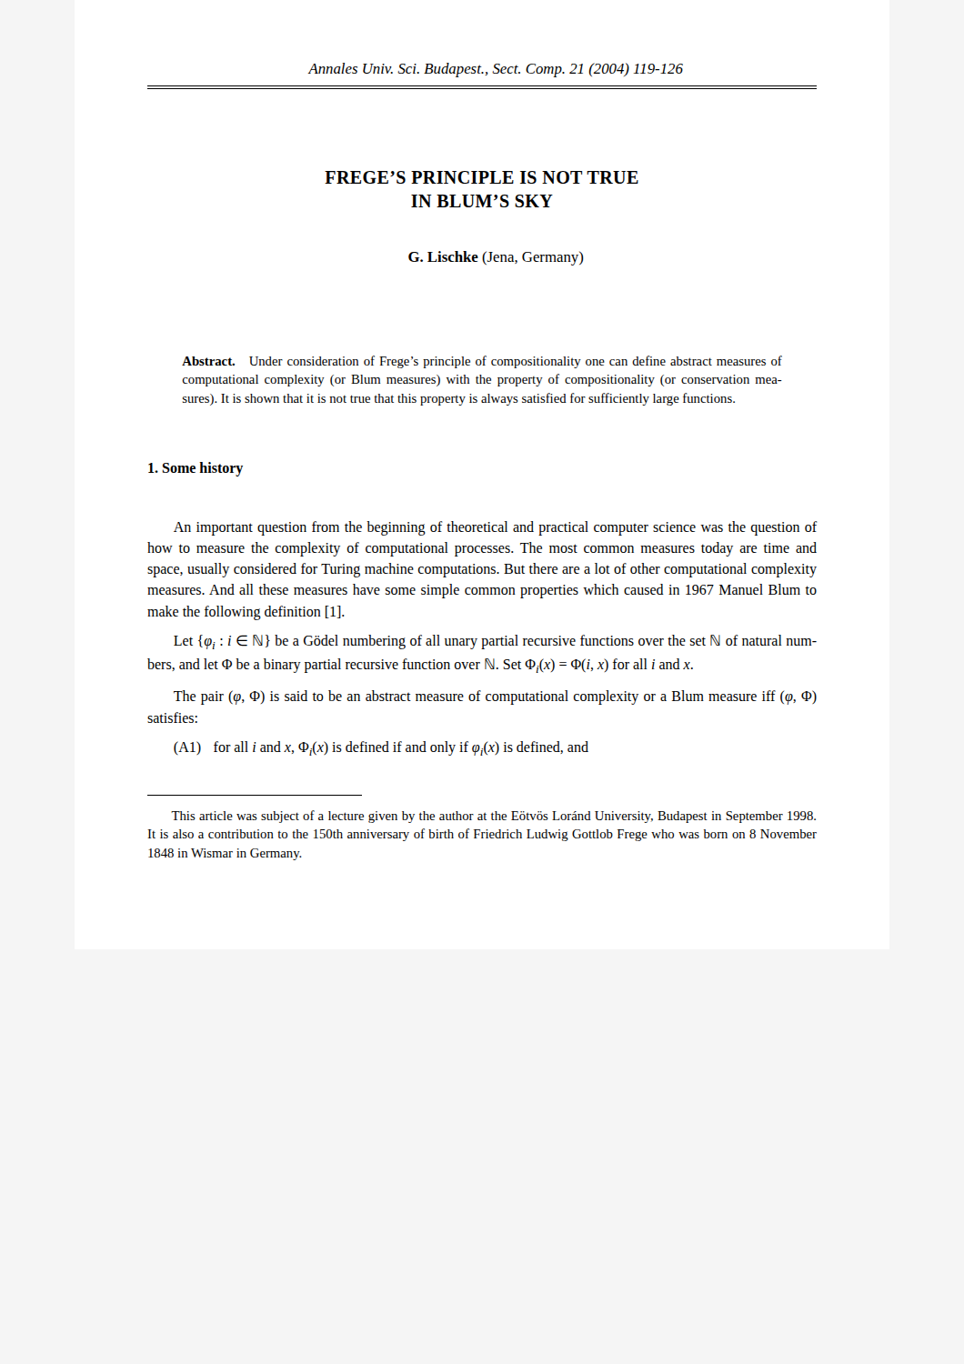Annales Univ. Sci. Budapest., Sect. Comp. 21 (2004) 119-126
Frege’s principle is not true
in Blum’s sky
G. Lischke (Jena, Germany)
Abstract. Under consideration of Frege’s principle of compositionality one can define abstract measures of computational complexity (or Blum measures) with the property of compositionality (or conservation measures). It is shown that it is not true that this property is always satisfied for sufficiently large functions.
1. Some history
An important question from the beginning of theoretical and practical computer science was the question of how to measure the complexity of computational processes. The most common measures today are time and space, usually considered for Turing machine computations. But there are a lot of other computational complexity measures. And all these measures have some simple common properties which caused in 1967 Manuel Blum to make the following definition [1].
Let {φi : i ∈ ℕ} be a Gödel numbering of all unary partial recursive functions over the set ℕ of natural numbers, and let Φ be a binary partial recursive function over ℕ. Set Φi(x) = Φ(i, x) for all i and x.
The pair (φ, Φ) is said to be an abstract measure of computational complexity or a Blum measure iff (φ, Φ) satisfies:
(A1) for all i and x, Φi(x) is defined if and only if φi(x) is defined, and
This article was subject of a lecture given by the author at the Eötvös Loránd University, Budapest in September 1998. It is also a contribution to the 150th anniversary of birth of Friedrich Ludwig Gottlob Frege who was born on 8 November 1848 in Wismar in Germany.